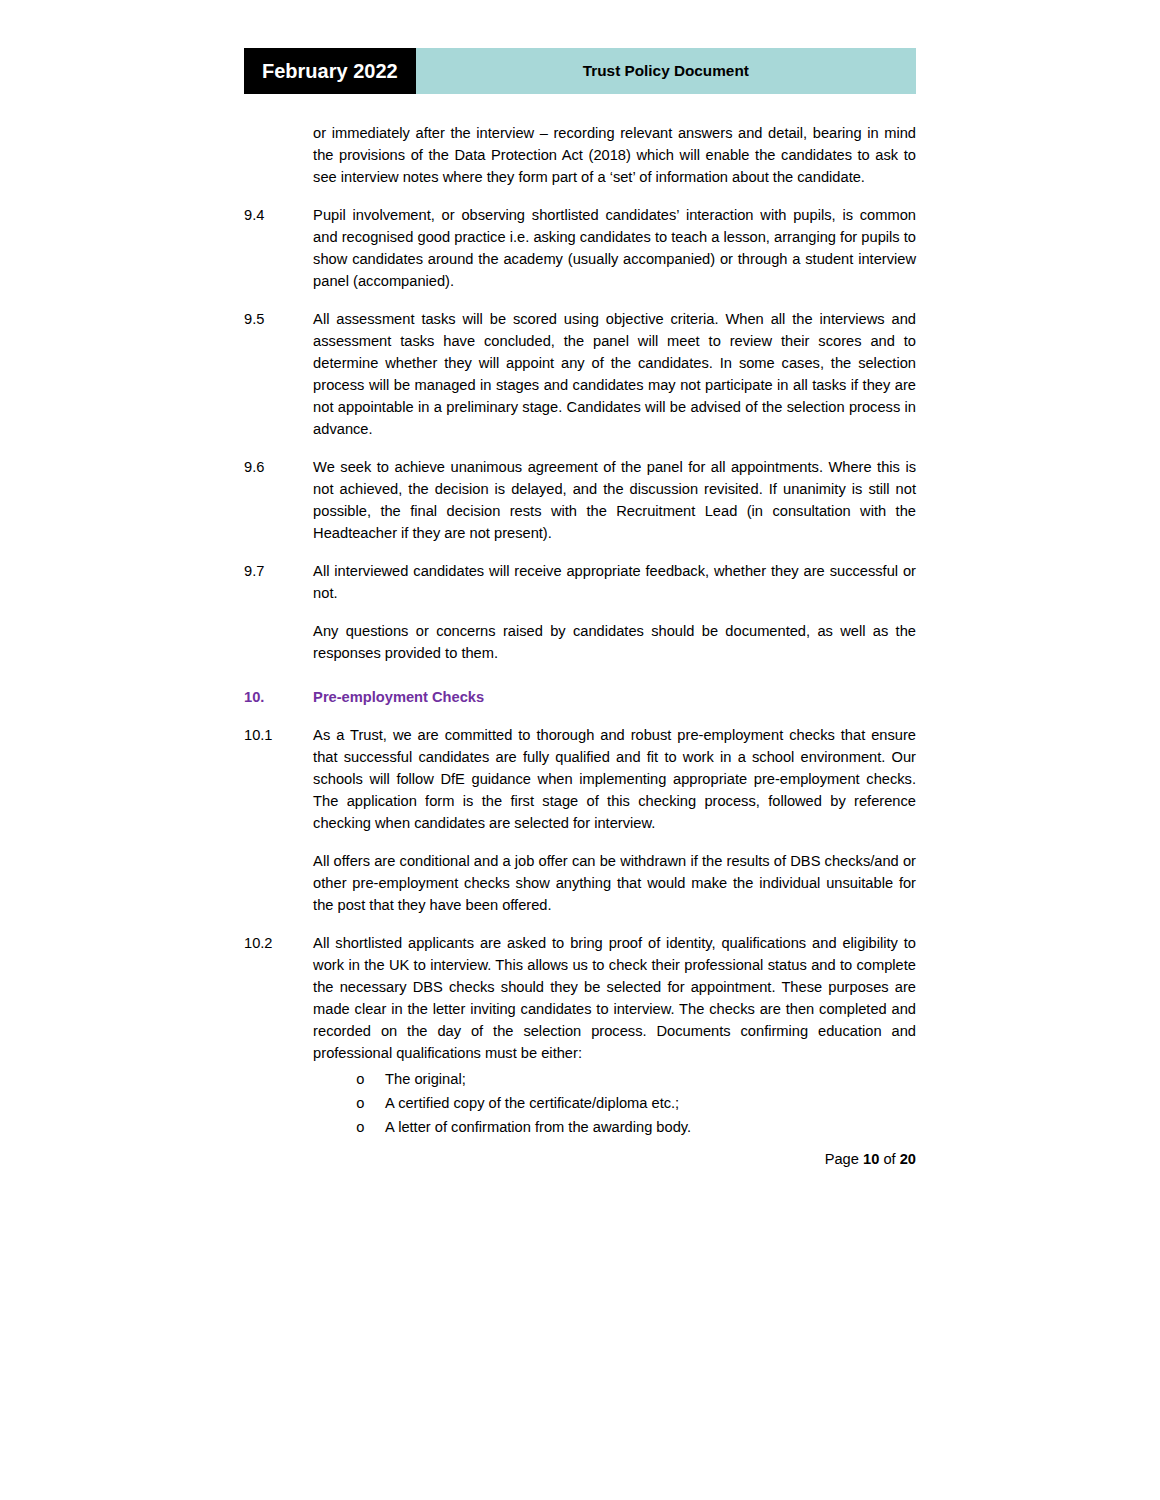February 2022
Trust Policy Document
or immediately after the interview – recording relevant answers and detail, bearing in mind the provisions of the Data Protection Act (2018) which will enable the candidates to ask to see interview notes where they form part of a ‘set’ of information about the candidate.
9.4
Pupil involvement, or observing shortlisted candidates’ interaction with pupils, is common and recognised good practice i.e. asking candidates to teach a lesson, arranging for pupils to show candidates around the academy (usually accompanied) or through a student interview panel (accompanied).
9.5
All assessment tasks will be scored using objective criteria. When all the interviews and assessment tasks have concluded, the panel will meet to review their scores and to determine whether they will appoint any of the candidates. In some cases, the selection process will be managed in stages and candidates may not participate in all tasks if they are not appointable in a preliminary stage. Candidates will be advised of the selection process in advance.
9.6
We seek to achieve unanimous agreement of the panel for all appointments. Where this is not achieved, the decision is delayed, and the discussion revisited. If unanimity is still not possible, the final decision rests with the Recruitment Lead (in consultation with the Headteacher if they are not present).
9.7
All interviewed candidates will receive appropriate feedback, whether they are successful or not.
Any questions or concerns raised by candidates should be documented, as well as the responses provided to them.
10.
Pre-employment Checks
10.1
As a Trust, we are committed to thorough and robust pre-employment checks that ensure that successful candidates are fully qualified and fit to work in a school environment. Our schools will follow DfE guidance when implementing appropriate pre-employment checks. The application form is the first stage of this checking process, followed by reference checking when candidates are selected for interview.
All offers are conditional and a job offer can be withdrawn if the results of DBS checks/and or other pre-employment checks show anything that would make the individual unsuitable for the post that they have been offered.
10.2
All shortlisted applicants are asked to bring proof of identity, qualifications and eligibility to work in the UK to interview. This allows us to check their professional status and to complete the necessary DBS checks should they be selected for appointment. These purposes are made clear in the letter inviting candidates to interview. The checks are then completed and recorded on the day of the selection process. Documents confirming education and professional qualifications must be either:
The original;
A certified copy of the certificate/diploma etc.;
A letter of confirmation from the awarding body.
Page 10 of 20